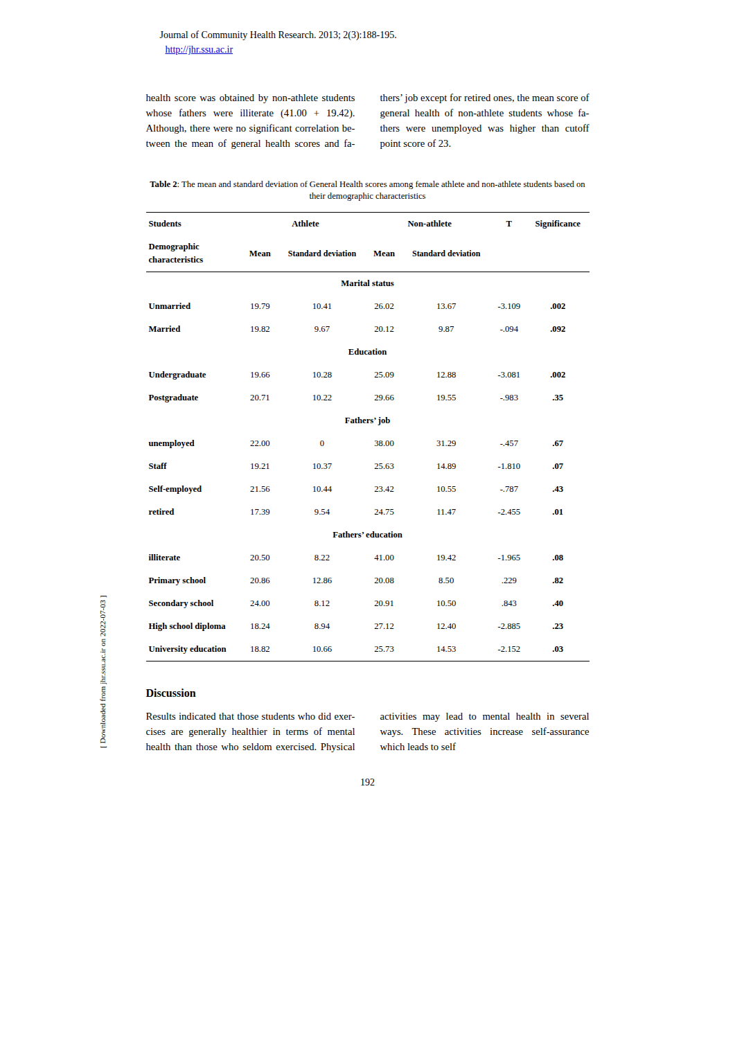Journal of Community Health Research. 2013; 2(3):188-195.
http://jhr.ssu.ac.ir
health score was obtained by non-athlete students whose fathers were illiterate (41.00 + 19.42). Although, there were no significant correlation between the mean of general health scores and fathers’ job except for retired ones, the mean score of general health of non-athlete students whose fathers were unemployed was higher than cutoff point score of 23.
Table 2: The mean and standard deviation of General Health scores among female athlete and non-athlete students based on their demographic characteristics
| Students | Athlete | Non-athlete | T | Significance |
| --- | --- | --- | --- | --- |
| Demographic characteristics | Mean | Standard deviation | Mean | Standard deviation | | |
| Marital status |
| Unmarried | 19.79 | 10.41 | 26.02 | 13.67 | -3.109 | .002 |
| Married | 19.82 | 9.67 | 20.12 | 9.87 | -.094 | .092 |
| Education |
| Undergraduate | 19.66 | 10.28 | 25.09 | 12.88 | -3.081 | .002 |
| Postgraduate | 20.71 | 10.22 | 29.66 | 19.55 | -.983 | .35 |
| Fathers’ job |
| unemployed | 22.00 | 0 | 38.00 | 31.29 | -.457 | .67 |
| Staff | 19.21 | 10.37 | 25.63 | 14.89 | -1.810 | .07 |
| Self-employed | 21.56 | 10.44 | 23.42 | 10.55 | -.787 | .43 |
| retired | 17.39 | 9.54 | 24.75 | 11.47 | -2.455 | .01 |
| Fathers’ education |
| illiterate | 20.50 | 8.22 | 41.00 | 19.42 | -1.965 | .08 |
| Primary school | 20.86 | 12.86 | 20.08 | 8.50 | .229 | .82 |
| Secondary school | 24.00 | 8.12 | 20.91 | 10.50 | .843 | .40 |
| High school diploma | 18.24 | 8.94 | 27.12 | 12.40 | -2.885 | .23 |
| University education | 18.82 | 10.66 | 25.73 | 14.53 | -2.152 | .03 |
Discussion
Results indicated that those students who did exercises are generally healthier in terms of mental health than those who seldom exercised. Physical activities may lead to mental health in several ways. These activities increase self-assurance which leads to self
192
[ Downloaded from jhr.ssu.ac.ir on 2022-07-03 ]